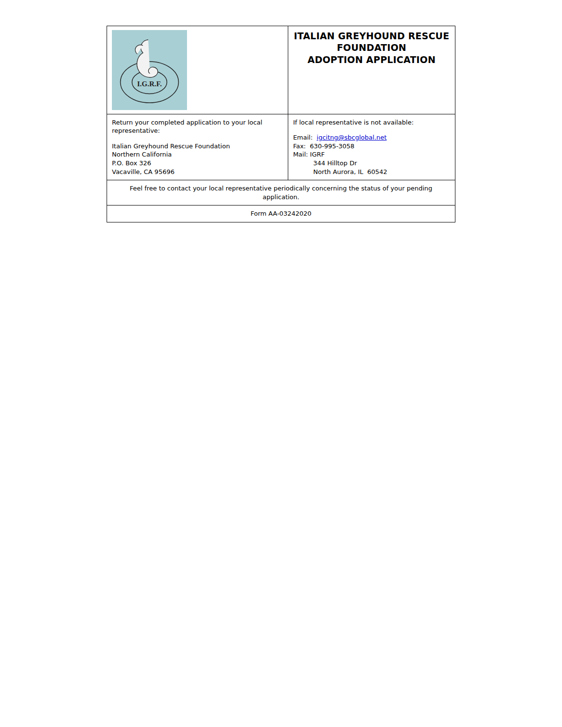| | ITALIAN GREYHOUND RESCUE FOUNDATION ADOPTION APPLICATION |
| Return your completed application to your local representative: Italian Greyhound Rescue Foundation Northern California P.O. Box 326 Vacaville, CA 95696 | If local representative is not available: Email: igcitng@sbcglobal.net Fax: 630-995-3058 Mail: IGRF 344 Hilltop Dr North Aurora, IL 60542 |
| Feel free to contact your local representative periodically concerning the status of your pending application. |
| Form AA-03242020 |